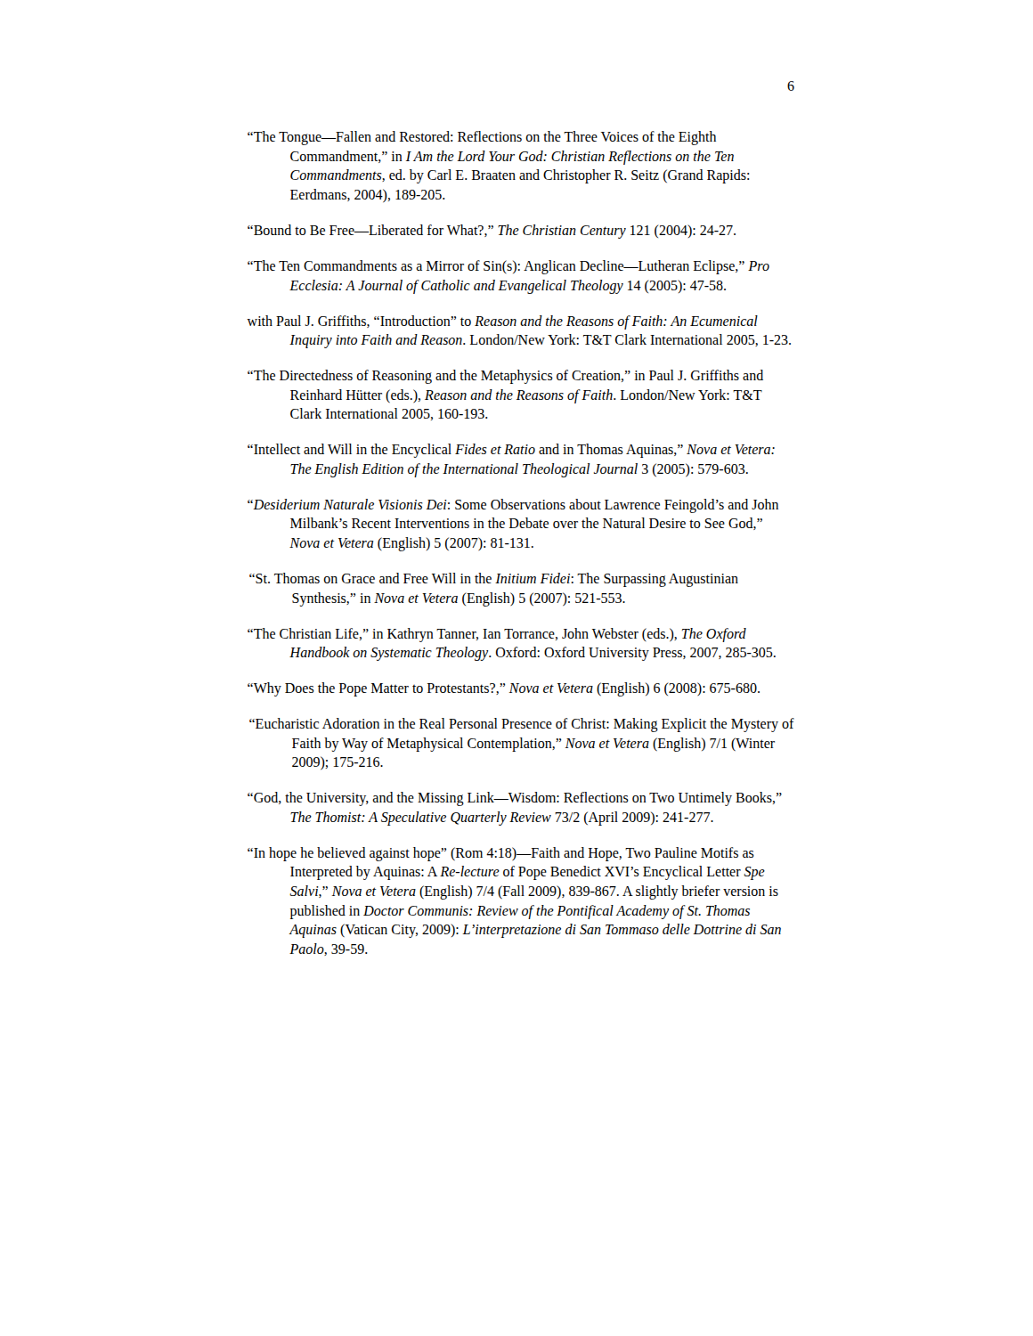6
“The Tongue—Fallen and Restored: Reflections on the Three Voices of the Eighth Commandment,” in I Am the Lord Your God: Christian Reflections on the Ten Commandments, ed. by Carl E. Braaten and Christopher R. Seitz (Grand Rapids: Eerdmans, 2004), 189-205.
“Bound to Be Free—Liberated for What?,” The Christian Century 121 (2004): 24-27.
“The Ten Commandments as a Mirror of Sin(s): Anglican Decline—Lutheran Eclipse,” Pro Ecclesia: A Journal of Catholic and Evangelical Theology 14 (2005): 47-58.
with Paul J. Griffiths, “Introduction” to Reason and the Reasons of Faith: An Ecumenical Inquiry into Faith and Reason. London/New York: T&T Clark International 2005, 1-23.
“The Directedness of Reasoning and the Metaphysics of Creation,” in Paul J. Griffiths and Reinhard Hütter (eds.), Reason and the Reasons of Faith. London/New York: T&T Clark International 2005, 160-193.
“Intellect and Will in the Encyclical Fides et Ratio and in Thomas Aquinas,” Nova et Vetera: The English Edition of the International Theological Journal 3 (2005): 579-603.
“Desiderium Naturale Visionis Dei: Some Observations about Lawrence Feingold’s and John Milbank’s Recent Interventions in the Debate over the Natural Desire to See God,” Nova et Vetera (English) 5 (2007): 81-131.
“St. Thomas on Grace and Free Will in the Initium Fidei: The Surpassing Augustinian Synthesis,” in Nova et Vetera (English) 5 (2007): 521-553.
“The Christian Life,” in Kathryn Tanner, Ian Torrance, John Webster (eds.), The Oxford Handbook on Systematic Theology. Oxford: Oxford University Press, 2007, 285-305.
“Why Does the Pope Matter to Protestants?,” Nova et Vetera (English) 6 (2008): 675-680.
“Eucharistic Adoration in the Real Personal Presence of Christ: Making Explicit the Mystery of Faith by Way of Metaphysical Contemplation,” Nova et Vetera (English) 7/1 (Winter 2009); 175-216.
“God, the University, and the Missing Link—Wisdom: Reflections on Two Untimely Books,” The Thomist: A Speculative Quarterly Review 73/2 (April 2009): 241-277.
“In hope he believed against hope” (Rom 4:18)—Faith and Hope, Two Pauline Motifs as Interpreted by Aquinas: A Re-lecture of Pope Benedict XVI’s Encyclical Letter Spe Salvi,” Nova et Vetera (English) 7/4 (Fall 2009), 839-867. A slightly briefer version is published in Doctor Communis: Review of the Pontifical Academy of St. Thomas Aquinas (Vatican City, 2009): L’interpretazione di San Tommaso delle Dottrine di San Paolo, 39-59.